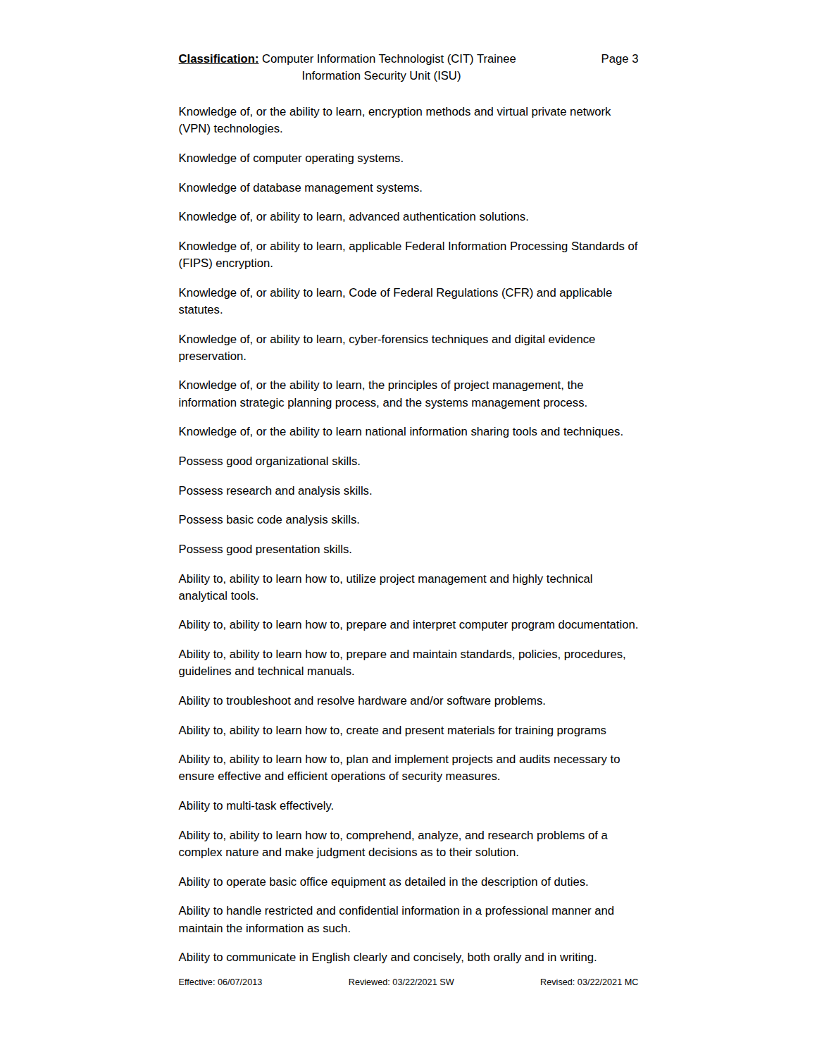Classification: Computer Information Technologist (CIT) Trainee
Page 3
Information Security Unit (ISU)
Knowledge of, or the ability to learn, encryption methods and virtual private network (VPN) technologies.
Knowledge of computer operating systems.
Knowledge of database management systems.
Knowledge of, or ability to learn, advanced authentication solutions.
Knowledge of, or ability to learn, applicable Federal Information Processing Standards of (FIPS) encryption.
Knowledge of, or ability to learn, Code of Federal Regulations (CFR) and applicable statutes.
Knowledge of, or ability to learn, cyber-forensics techniques and digital evidence preservation.
Knowledge of, or the ability to learn, the principles of project management, the information strategic planning process, and the systems management process.
Knowledge of, or the ability to learn national information sharing tools and techniques.
Possess good organizational skills.
Possess research and analysis skills.
Possess basic code analysis skills.
Possess good presentation skills.
Ability to, ability to learn how to, utilize project management and highly technical analytical tools.
Ability to, ability to learn how to, prepare and interpret computer program documentation.
Ability to, ability to learn how to, prepare and maintain standards, policies, procedures, guidelines and technical manuals.
Ability to troubleshoot and resolve hardware and/or software problems.
Ability to, ability to learn how to, create and present materials for training programs
Ability to, ability to learn how to, plan and implement projects and audits necessary to ensure effective and efficient operations of security measures.
Ability to multi-task effectively.
Ability to, ability to learn how to, comprehend, analyze, and research problems of a complex nature and make judgment decisions as to their solution.
Ability to operate basic office equipment as detailed in the description of duties.
Ability to handle restricted and confidential information in a professional manner and maintain the information as such.
Ability to communicate in English clearly and concisely, both orally and in writing.
Effective: 06/07/2013 Reviewed: 03/22/2021 SW Revised: 03/22/2021 MC